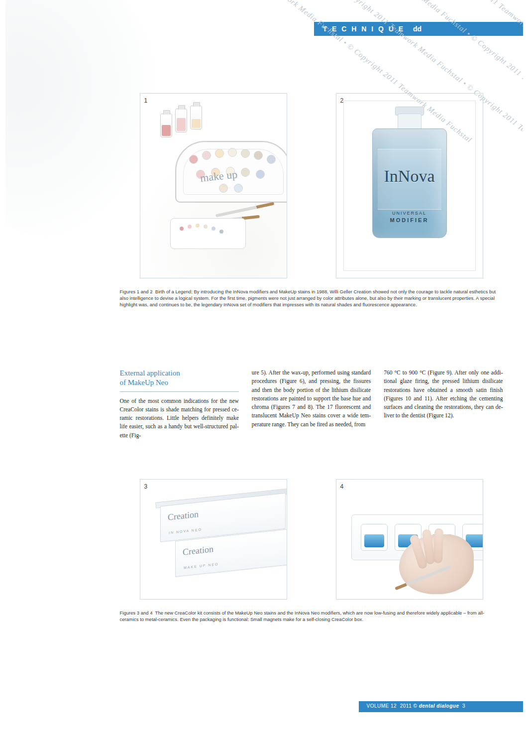T E C H N I Q U E dd
work Media Fuchstal • © Copyright 2011 Teamwork Media Fuchstal
© Copyright 2011 Teamwork Media Fuchstal • © Copyright 2011 Team
Teamwork Media Fuchstal • © Copyright 2011 Teamwork Media
© Copyright 2011 Teamwork Media Fuchstal • © Copyright
1
make up
2
InNova
UNIVERSALMODIFIER
Figures 1 and 2 Birth of a Legend: By introducing the InNova modifiers and MakeUp stains in 1988, Willi Geller Creation showed not only the courage to tackle natural esthetics but also intelligence to devise a logical system. For the first time, pigments were not just arranged by color attributes alone, but also by their marking or translucent properties. A special highlight was, and continues to be, the legendary InNova set of modifiers that impresses with its natural shades and fluorescence appearance.
External application
of MakeUp Neo
One of the most common indications for the new CreaColor stains is shade matching for pressed ceramic restorations. Little helpers definitely make life easier, such as a handy but well-structured palette (Fig-
ure 5). After the wax-up, performed using standard procedures (Figure 6), and pressing, the fissures and then the body portion of the lithium disilicate restorations are painted to support the base hue and chroma (Figures 7 and 8). The 17 fluorescent and translucent MakeUp Neo stains cover a wide temperature range. They can be fired as needed, from
760 °C to 900 °C (Figure 9). After only one additional glaze firing, the pressed lithium disilicate restorations have obtained a smooth satin finish (Figures 10 and 11). After etching the cementing surfaces and cleaning the restorations, they can deliver to the dentist (Figure 12).
3
Creation
IN NOVA NEO
Creation
MAKE UP NEO
4
Figures 3 and 4 The new CreaColor kit consists of the MakeUp Neo stains and the InNova Neo modifiers, which are now low-fusing and therefore widely applicable – from all-ceramics to metal-ceramics. Even the packaging is functional: Small magnets make for a self-closing CreaColor box.
VOLUME 12 2011 © dental dialogue 3